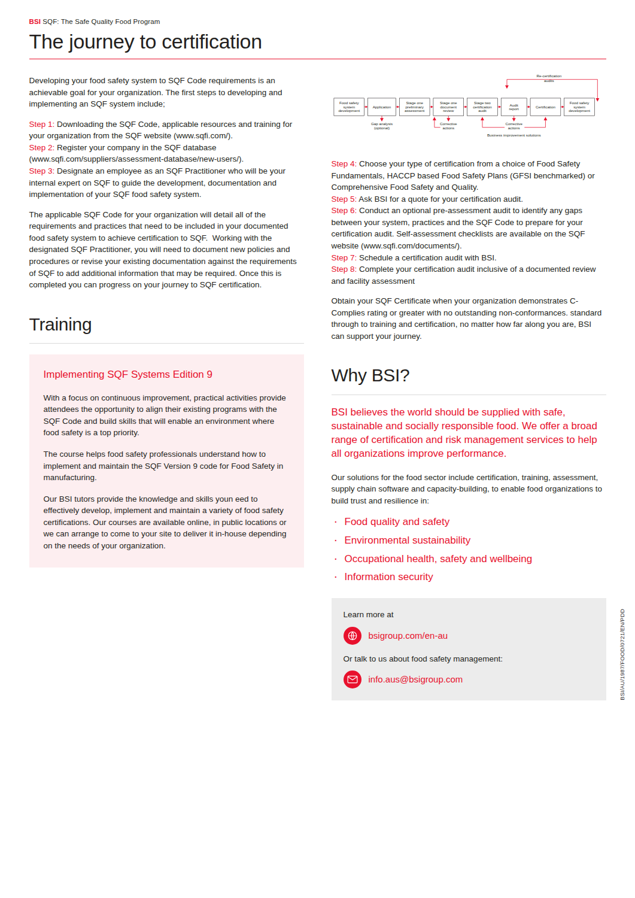BSI SQF: The Safe Quality Food Program
The journey to certification
Developing your food safety system to SQF Code requirements is an achievable goal for your organization. The first steps to developing and implementing an SQF system include;
Step 1: Downloading the SQF Code, applicable resources and training for your organization from the SQF website (www.sqfi.com/).
Step 2: Register your company in the SQF database (www.sqfi.com/suppliers/assessment-database/new-users/).
Step 3: Designate an employee as an SQF Practitioner who will be your internal expert on SQF to guide the development, documentation and implementation of your SQF food safety system.
The applicable SQF Code for your organization will detail all of the requirements and practices that need to be included in your documented food safety system to achieve certification to SQF. Working with the designated SQF Practitioner, you will need to document new policies and procedures or revise your existing documentation against the requirements of SQF to add additional information that may be required. Once this is completed you can progress on your journey to SQF certification.
Training
Implementing SQF Systems Edition 9
With a focus on continuous improvement, practical activities provide attendees the opportunity to align their existing programs with the SQF Code and build skills that will enable an environment where food safety is a top priority.
The course helps food safety professionals understand how to implement and maintain the SQF Version 9 code for Food Safety in manufacturing.
Our BSI tutors provide the knowledge and skills youn eed to effectively develop, implement and maintain a variety of food safety certifications. Our courses are available online, in public locations or we can arrange to come to your site to deliver it in-house depending on the needs of your organization.
Re-certification audits Food safety system development Application Stage one preliminary assessment Stage one document review Stage two certification audit Audit report Certification Food safety system development Gap analysis (optional) Corrective actions Corrective actions Business improvement solutions
Step 4: Choose your type of certification from a choice of Food Safety Fundamentals, HACCP based Food Safety Plans (GFSI benchmarked) or Comprehensive Food Safety and Quality.
Step 5: Ask BSI for a quote for your certification audit.
Step 6: Conduct an optional pre-assessment audit to identify any gaps between your system, practices and the SQF Code to prepare for your certification audit. Self-assessment checklists are available on the SQF website (www.sqfi.com/documents/).
Step 7: Schedule a certification audit with BSI.
Step 8: Complete your certification audit inclusive of a documented review and facility assessment
Obtain your SQF Certificate when your organization demonstrates C-Complies rating or greater with no outstanding non-conformances. standard through to training and certification, no matter how far along you are, BSI can support your journey.
Why BSI?
BSI believes the world should be supplied with safe, sustainable and socially responsible food. We offer a broad range of certification and risk management services to help all organizations improve performance.
Our solutions for the food sector include certification, training, assessment, supply chain software and capacity-building, to enable food organizations to build trust and resilience in:
Food quality and safety
Environmental sustainability
Occupational health, safety and wellbeing
Information security
Learn more at
bsigroup.com/en-au
Or talk to us about food safety management:
info.aus@bsigroup.com
BSI/AU/1987/FOOD/0721/EN/PDD